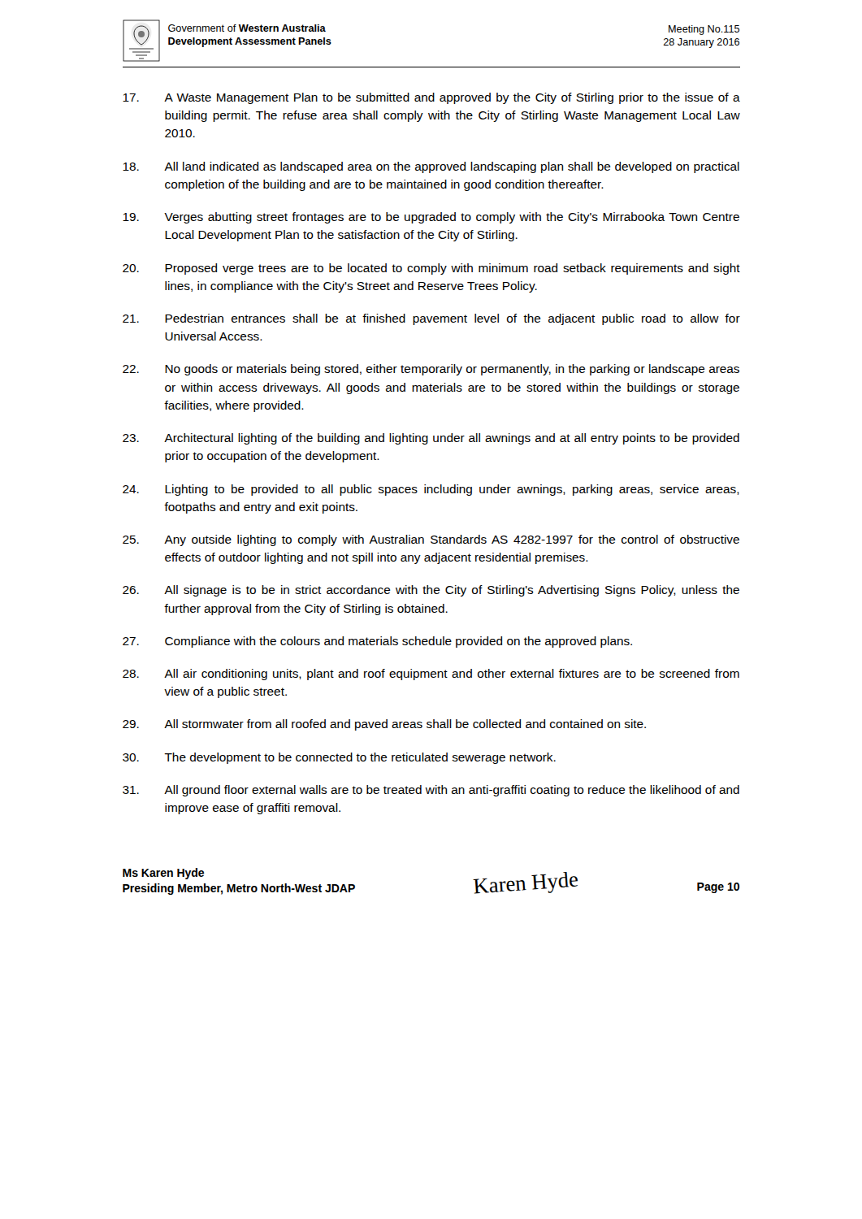Government of Western Australia
Development Assessment Panels
Meeting No.115
28 January 2016
17. A Waste Management Plan to be submitted and approved by the City of Stirling prior to the issue of a building permit. The refuse area shall comply with the City of Stirling Waste Management Local Law 2010.
18. All land indicated as landscaped area on the approved landscaping plan shall be developed on practical completion of the building and are to be maintained in good condition thereafter.
19. Verges abutting street frontages are to be upgraded to comply with the City's Mirrabooka Town Centre Local Development Plan to the satisfaction of the City of Stirling.
20. Proposed verge trees are to be located to comply with minimum road setback requirements and sight lines, in compliance with the City's Street and Reserve Trees Policy.
21. Pedestrian entrances shall be at finished pavement level of the adjacent public road to allow for Universal Access.
22. No goods or materials being stored, either temporarily or permanently, in the parking or landscape areas or within access driveways. All goods and materials are to be stored within the buildings or storage facilities, where provided.
23. Architectural lighting of the building and lighting under all awnings and at all entry points to be provided prior to occupation of the development.
24. Lighting to be provided to all public spaces including under awnings, parking areas, service areas, footpaths and entry and exit points.
25. Any outside lighting to comply with Australian Standards AS 4282-1997 for the control of obstructive effects of outdoor lighting and not spill into any adjacent residential premises.
26. All signage is to be in strict accordance with the City of Stirling's Advertising Signs Policy, unless the further approval from the City of Stirling is obtained.
27. Compliance with the colours and materials schedule provided on the approved plans.
28. All air conditioning units, plant and roof equipment and other external fixtures are to be screened from view of a public street.
29. All stormwater from all roofed and paved areas shall be collected and contained on site.
30. The development to be connected to the reticulated sewerage network.
31. All ground floor external walls are to be treated with an anti-graffiti coating to reduce the likelihood of and improve ease of graffiti removal.
Ms Karen Hyde
Presiding Member, Metro North-West JDAP
Karen Hyde
Page 10